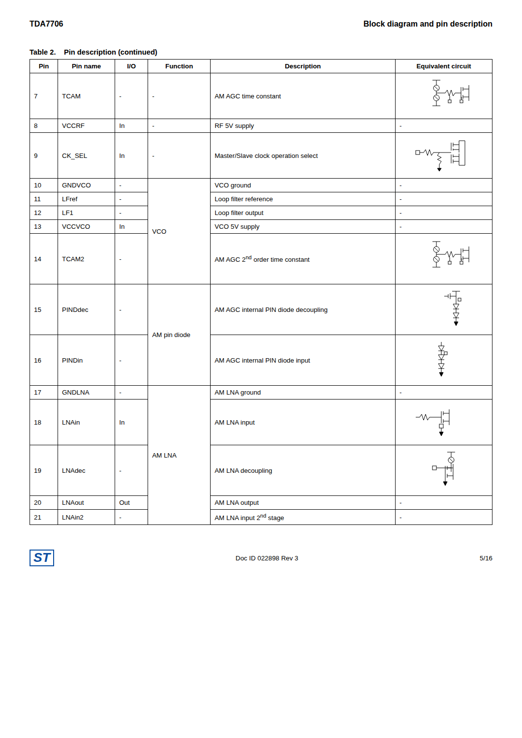TDA7706 Block diagram and pin description
Table 2. Pin description (continued)
| Pin | Pin name | I/O | Function | Description | Equivalent circuit |
| --- | --- | --- | --- | --- | --- |
| 7 | TCAM | - | - | AM AGC time constant | |
| 8 | VCCRF | In | - | RF 5V supply | - |
| 9 | CK_SEL | In | - | Master/Slave clock operation select | |
| 10 | GNDVCO | - | VCO | VCO ground | - |
| 11 | LFref | - | Loop filter reference | - |
| 12 | LF1 | - | Loop filter output | - |
| 13 | VCCVCO | In | VCO 5V supply | - |
| 14 | TCAM2 | - | AM AGC 2 nd order time constant | |
| 15 | PINDdec | - | AM pin diode | AM AGC internal PIN diode decoupling | |
| 16 | PINDin | - | AM AGC internal PIN diode input | |
| 17 | GNDLNA | - | AM LNA | AM LNA ground | - |
| 18 | LNAin | In | AM LNA input | |
| 19 | LNAdec | - | AM LNA decoupling | |
| 20 | LNAout | Out | AM LNA output | - |
| 21 | LNAin2 | - | AM LNA input 2 nd stage | - |
ST
Doc ID 022898 Rev 3
5/16